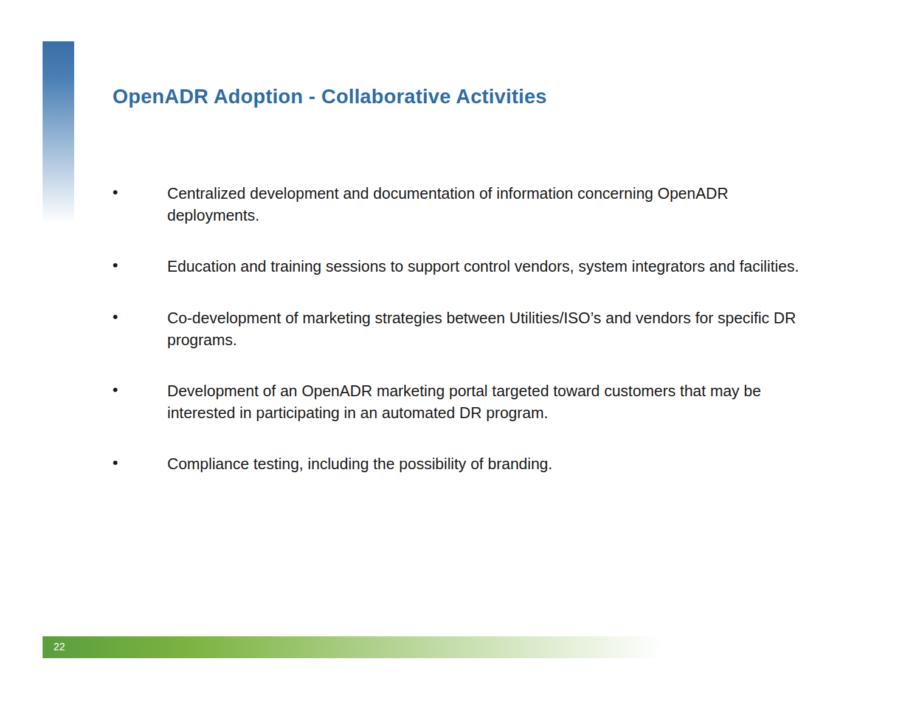OpenADR Adoption - Collaborative Activities
Centralized development and documentation of information concerning OpenADR deployments.
Education and training sessions to support control vendors, system integrators and facilities.
Co-development of marketing strategies between Utilities/ISO’s and vendors for specific DR programs.
Development of an OpenADR marketing portal targeted toward customers that may be interested in participating in an automated DR program.
Compliance testing, including the possibility of branding.
22